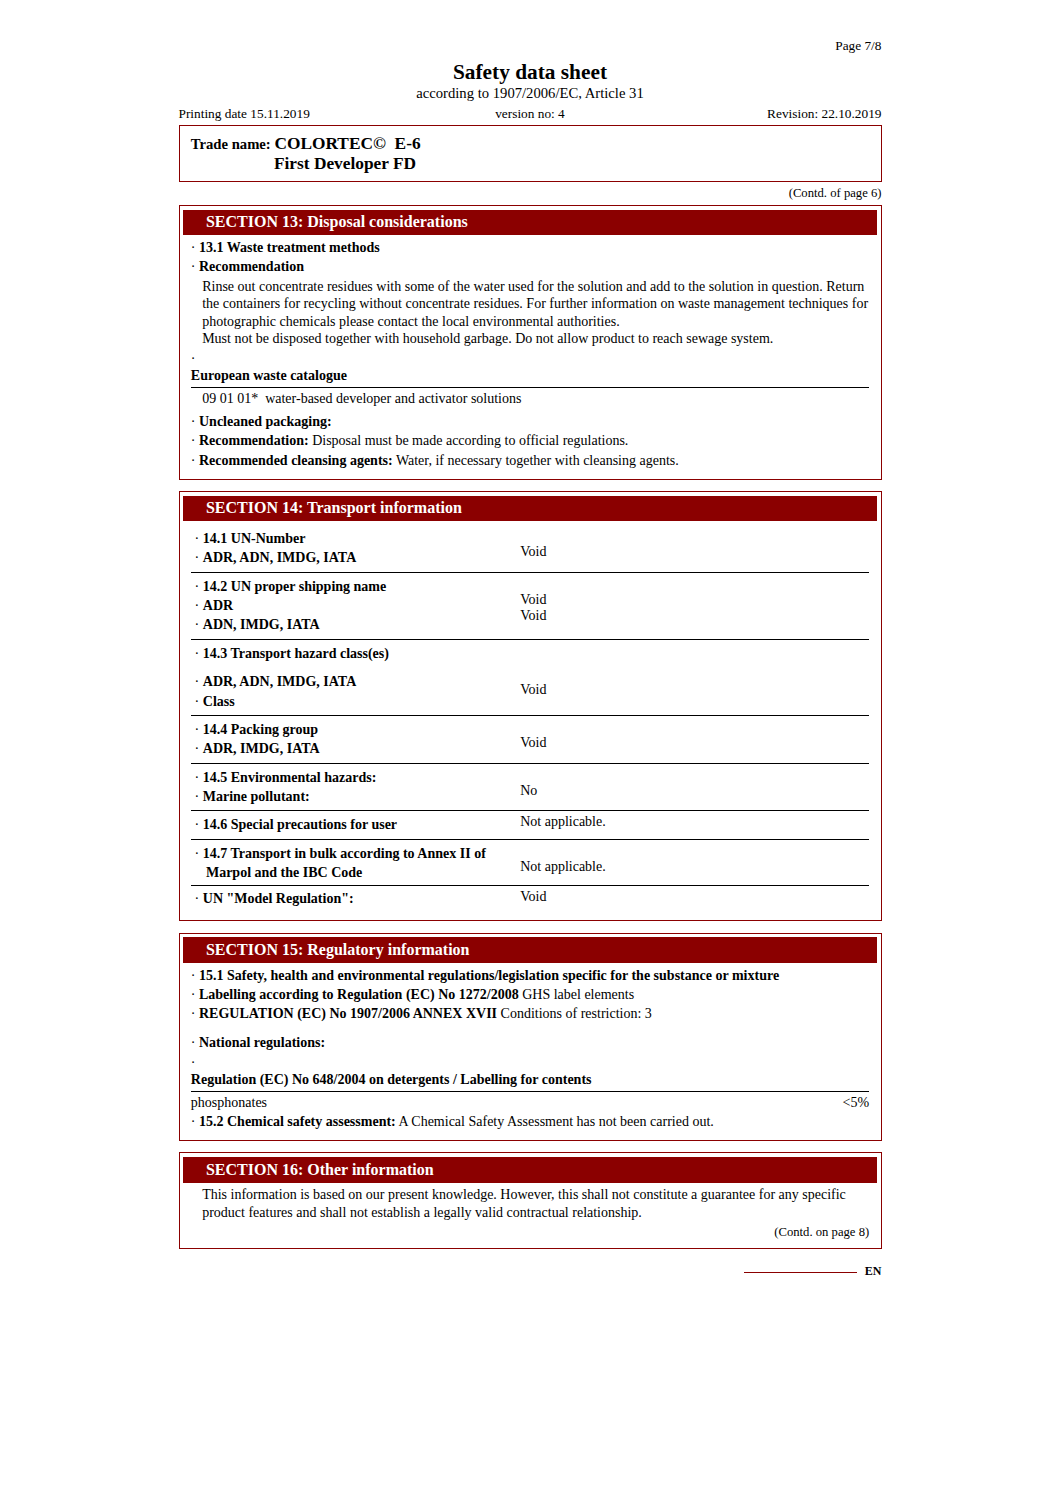Page 7/8
Safety data sheet
according to 1907/2006/EC, Article 31
Printing date 15.11.2019 version no: 4 Revision: 22.10.2019
Trade name: COLORTEC© E-6 First Developer FD
(Contd. of page 6)
SECTION 13: Disposal considerations
13.1 Waste treatment methods
Recommendation
Rinse out concentrate residues with some of the water used for the solution and add to the solution in question. Return the containers for recycling without concentrate residues. For further information on waste management techniques for photographic chemicals please contact the local environmental authorities.
Must not be disposed together with household garbage. Do not allow product to reach sewage system.
European waste catalogue
09 01 01* water-based developer and activator solutions
Uncleaned packaging:
Recommendation: Disposal must be made according to official regulations.
Recommended cleansing agents: Water, if necessary together with cleansing agents.
SECTION 14: Transport information
| 14.1 UN-Number ADR, ADN, IMDG, IATA | Void |
| 14.2 UN proper shipping name ADR ADN, IMDG, IATA | Void Void |
| 14.3 Transport hazard class(es) ADR, ADN, IMDG, IATA Class | Void |
| 14.4 Packing group ADR, IMDG, IATA | Void |
| 14.5 Environmental hazards: Marine pollutant: | No |
| 14.6 Special precautions for user | Not applicable. |
| 14.7 Transport in bulk according to Annex II of Marpol and the IBC Code | Not applicable. |
| UN "Model Regulation": | Void |
SECTION 15: Regulatory information
15.1 Safety, health and environmental regulations/legislation specific for the substance or mixture
Labelling according to Regulation (EC) No 1272/2008 GHS label elements
REGULATION (EC) No 1907/2006 ANNEX XVII Conditions of restriction: 3
National regulations:
Regulation (EC) No 648/2004 on detergents / Labelling for contents
phosphonates <5%
15.2 Chemical safety assessment: A Chemical Safety Assessment has not been carried out.
SECTION 16: Other information
This information is based on our present knowledge. However, this shall not constitute a guarantee for any specific product features and shall not establish a legally valid contractual relationship.
(Contd. on page 8)
EN